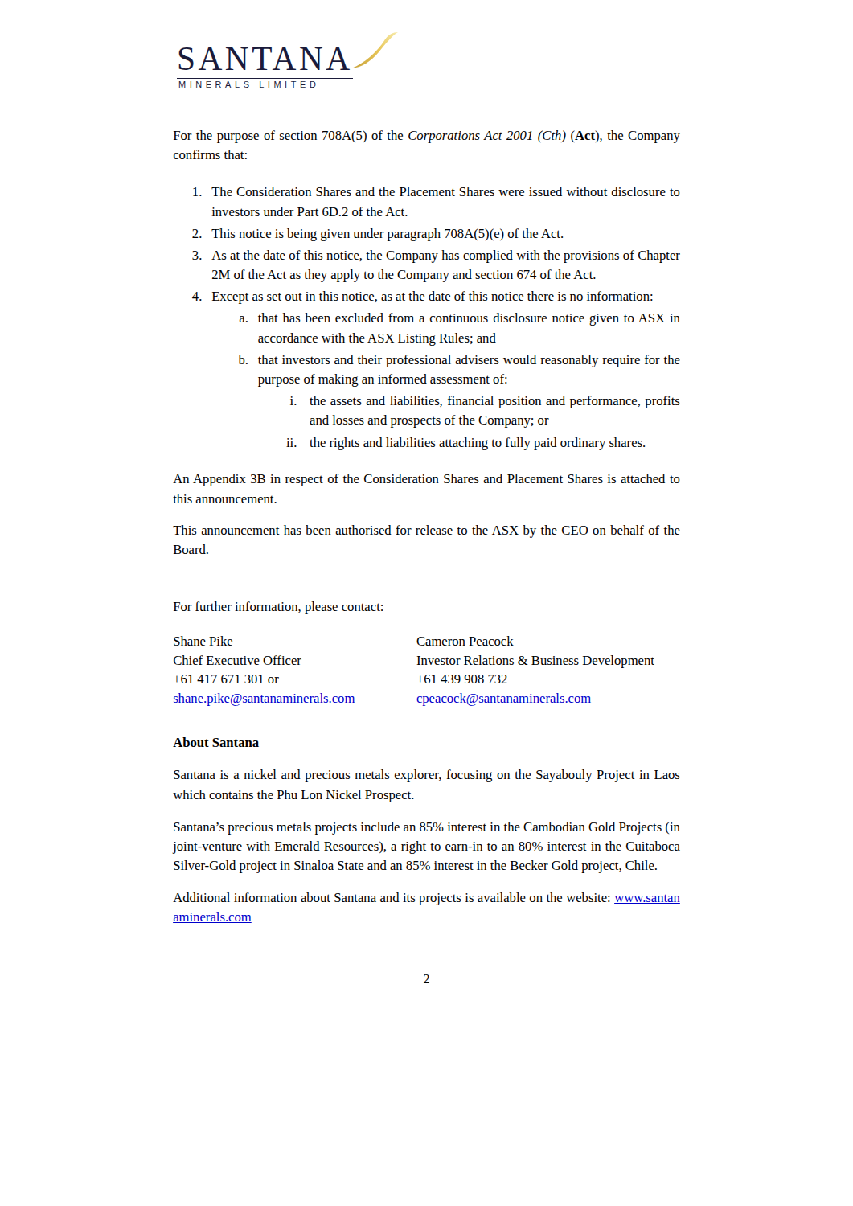SANTANA
MINERALS LIMITED
For the purpose of section 708A(5) of the Corporations Act 2001 (Cth) (Act), the Company confirms that:
The Consideration Shares and the Placement Shares were issued without disclosure to investors under Part 6D.2 of the Act.
This notice is being given under paragraph 708A(5)(e) of the Act.
As at the date of this notice, the Company has complied with the provisions of Chapter 2M of the Act as they apply to the Company and section 674 of the Act.
Except as set out in this notice, as at the date of this notice there is no information:
that has been excluded from a continuous disclosure notice given to ASX in accordance with the ASX Listing Rules; and
that investors and their professional advisers would reasonably require for the purpose of making an informed assessment of:
the assets and liabilities, financial position and performance, profits and losses and prospects of the Company; or
the rights and liabilities attaching to fully paid ordinary shares.
An Appendix 3B in respect of the Consideration Shares and Placement Shares is attached to this announcement.
This announcement has been authorised for release to the ASX by the CEO on behalf of the Board.
For further information, please contact:
| Shane Pike Chief Executive Officer +61 417 671 301 or shane.pike@santanaminerals.com | Cameron Peacock Investor Relations & Business Development +61 439 908 732 cpeacock@santanaminerals.com |
About Santana
Santana is a nickel and precious metals explorer, focusing on the Sayabouly Project in Laos which contains the Phu Lon Nickel Prospect.
Santana’s precious metals projects include an 85% interest in the Cambodian Gold Projects (in joint-venture with Emerald Resources), a right to earn-in to an 80% interest in the Cuitaboca Silver-Gold project in Sinaloa State and an 85% interest in the Becker Gold project, Chile.
Additional information about Santana and its projects is available on the website: www.santanaminerals.com
2